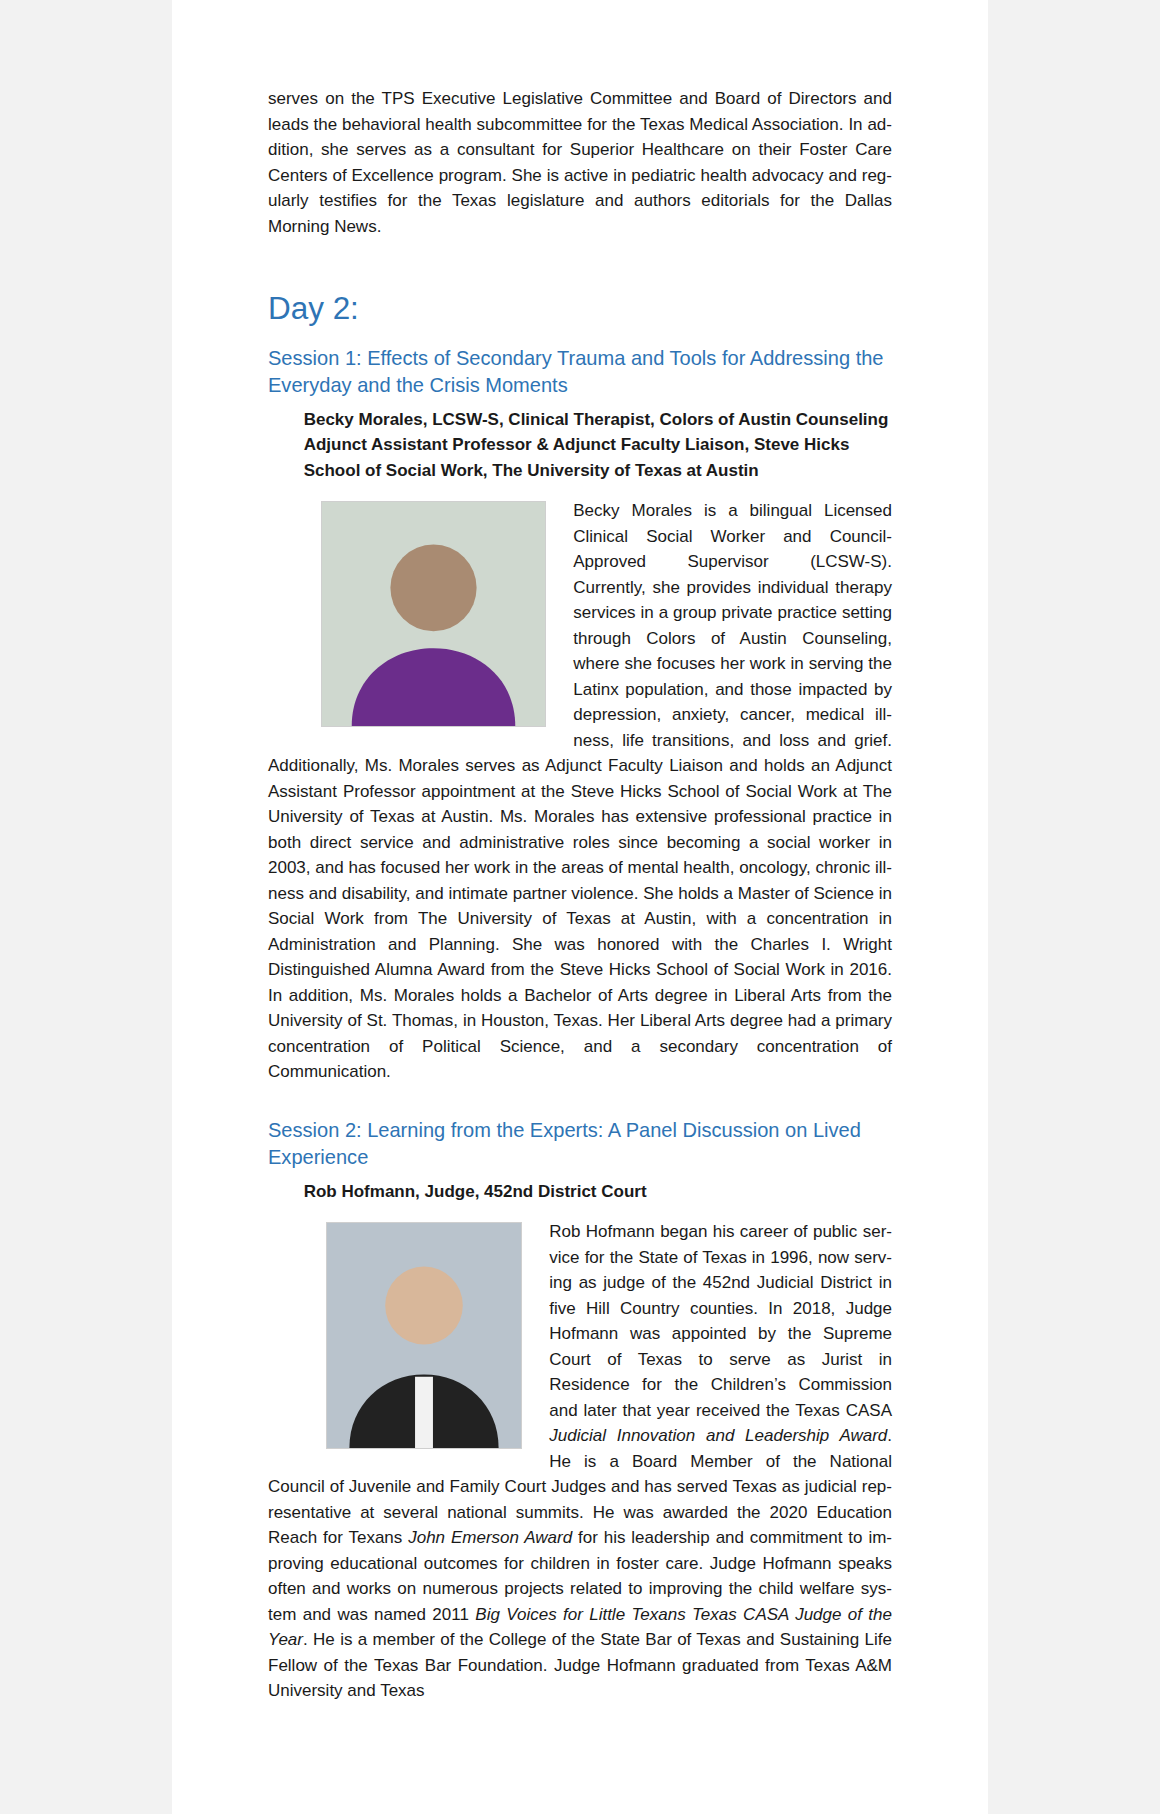serves on the TPS Executive Legislative Committee and Board of Directors and leads the behavioral health subcommittee for the Texas Medical Association. In addition, she serves as a consultant for Superior Healthcare on their Foster Care Centers of Excellence program. She is active in pediatric health advocacy and regularly testifies for the Texas legislature and authors editorials for the Dallas Morning News.
Day 2:
Session 1: Effects of Secondary Trauma and Tools for Addressing the Everyday and the Crisis Moments
Becky Morales, LCSW-S, Clinical Therapist, Colors of Austin Counseling Adjunct Assistant Professor & Adjunct Faculty Liaison, Steve Hicks School of Social Work, The University of Texas at Austin
Becky Morales is a bilingual Licensed Clinical Social Worker and Council-Approved Supervisor (LCSW-S). Currently, she provides individual therapy services in a group private practice setting through Colors of Austin Counseling, where she focuses her work in serving the Latinx population, and those impacted by depression, anxiety, cancer, medical illness, life transitions, and loss and grief. Additionally, Ms. Morales serves as Adjunct Faculty Liaison and holds an Adjunct Assistant Professor appointment at the Steve Hicks School of Social Work at The University of Texas at Austin. Ms. Morales has extensive professional practice in both direct service and administrative roles since becoming a social worker in 2003, and has focused her work in the areas of mental health, oncology, chronic illness and disability, and intimate partner violence. She holds a Master of Science in Social Work from The University of Texas at Austin, with a concentration in Administration and Planning. She was honored with the Charles I. Wright Distinguished Alumna Award from the Steve Hicks School of Social Work in 2016. In addition, Ms. Morales holds a Bachelor of Arts degree in Liberal Arts from the University of St. Thomas, in Houston, Texas. Her Liberal Arts degree had a primary concentration of Political Science, and a secondary concentration of Communication.
Session 2: Learning from the Experts: A Panel Discussion on Lived Experience
Rob Hofmann, Judge, 452nd District Court
Rob Hofmann began his career of public service for the State of Texas in 1996, now serving as judge of the 452nd Judicial District in five Hill Country counties. In 2018, Judge Hofmann was appointed by the Supreme Court of Texas to serve as Jurist in Residence for the Children’s Commission and later that year received the Texas CASA Judicial Innovation and Leadership Award. He is a Board Member of the National Council of Juvenile and Family Court Judges and has served Texas as judicial representative at several national summits. He was awarded the 2020 Education Reach for Texans John Emerson Award for his leadership and commitment to improving educational outcomes for children in foster care. Judge Hofmann speaks often and works on numerous projects related to improving the child welfare system and was named 2011 Big Voices for Little Texans Texas CASA Judge of the Year. He is a member of the College of the State Bar of Texas and Sustaining Life Fellow of the Texas Bar Foundation. Judge Hofmann graduated from Texas A&M University and Texas